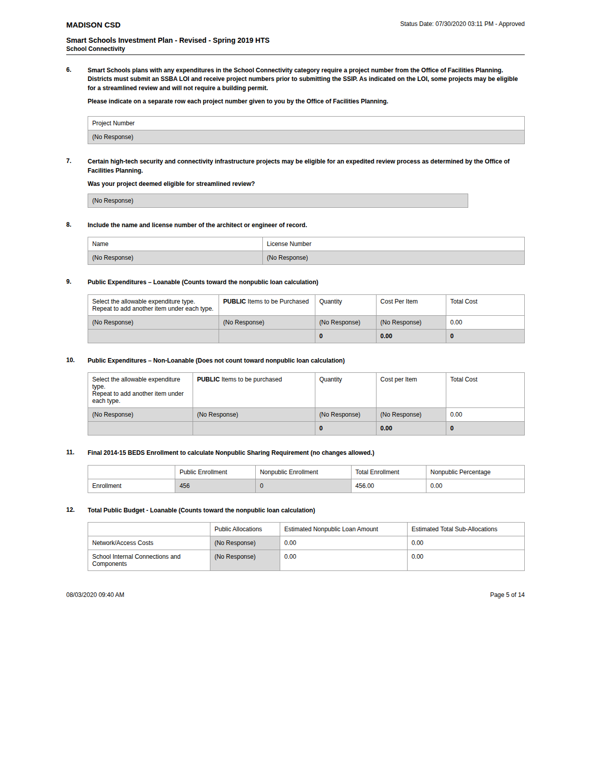MADISON CSD
Status Date: 07/30/2020 03:11 PM - Approved
Smart Schools Investment Plan - Revised - Spring 2019 HTS
School Connectivity
Smart Schools plans with any expenditures in the School Connectivity category require a project number from the Office of Facilities Planning. Districts must submit an SSBA LOI and receive project numbers prior to submitting the SSIP. As indicated on the LOI, some projects may be eligible for a streamlined review and will not require a building permit.
Please indicate on a separate row each project number given to you by the Office of Facilities Planning.
| Project Number |
| --- |
| (No Response) |
Certain high-tech security and connectivity infrastructure projects may be eligible for an expedited review process as determined by the Office of Facilities Planning.
Was your project deemed eligible for streamlined review?
(No Response)
Include the name and license number of the architect or engineer of record.
| Name | License Number |
| --- | --- |
| (No Response) | (No Response) |
Public Expenditures – Loanable (Counts toward the nonpublic loan calculation)
| Select the allowable expenditure type. Repeat to add another item under each type. | PUBLIC Items to be Purchased | Quantity | Cost Per Item | Total Cost |
| --- | --- | --- | --- | --- |
| (No Response) | (No Response) | (No Response) | (No Response) | 0.00 |
| | | 0 | 0.00 | 0 |
Public Expenditures – Non-Loanable (Does not count toward nonpublic loan calculation)
| Select the allowable expenditure type. Repeat to add another item under each type. | PUBLIC Items to be purchased | Quantity | Cost per Item | Total Cost |
| --- | --- | --- | --- | --- |
| (No Response) | (No Response) | (No Response) | (No Response) | 0.00 |
| | | 0 | 0.00 | 0 |
Final 2014-15 BEDS Enrollment to calculate Nonpublic Sharing Requirement (no changes allowed.)
| | Public Enrollment | Nonpublic Enrollment | Total Enrollment | Nonpublic Percentage |
| --- | --- | --- | --- | --- |
| Enrollment | 456 | 0 | 456.00 | 0.00 |
Total Public Budget - Loanable (Counts toward the nonpublic loan calculation)
| | Public Allocations | Estimated Nonpublic Loan Amount | Estimated Total Sub-Allocations |
| --- | --- | --- | --- |
| Network/Access Costs | (No Response) | 0.00 | 0.00 |
| School Internal Connections and Components | (No Response) | 0.00 | 0.00 |
08/03/2020 09:40 AM
Page 5 of 14